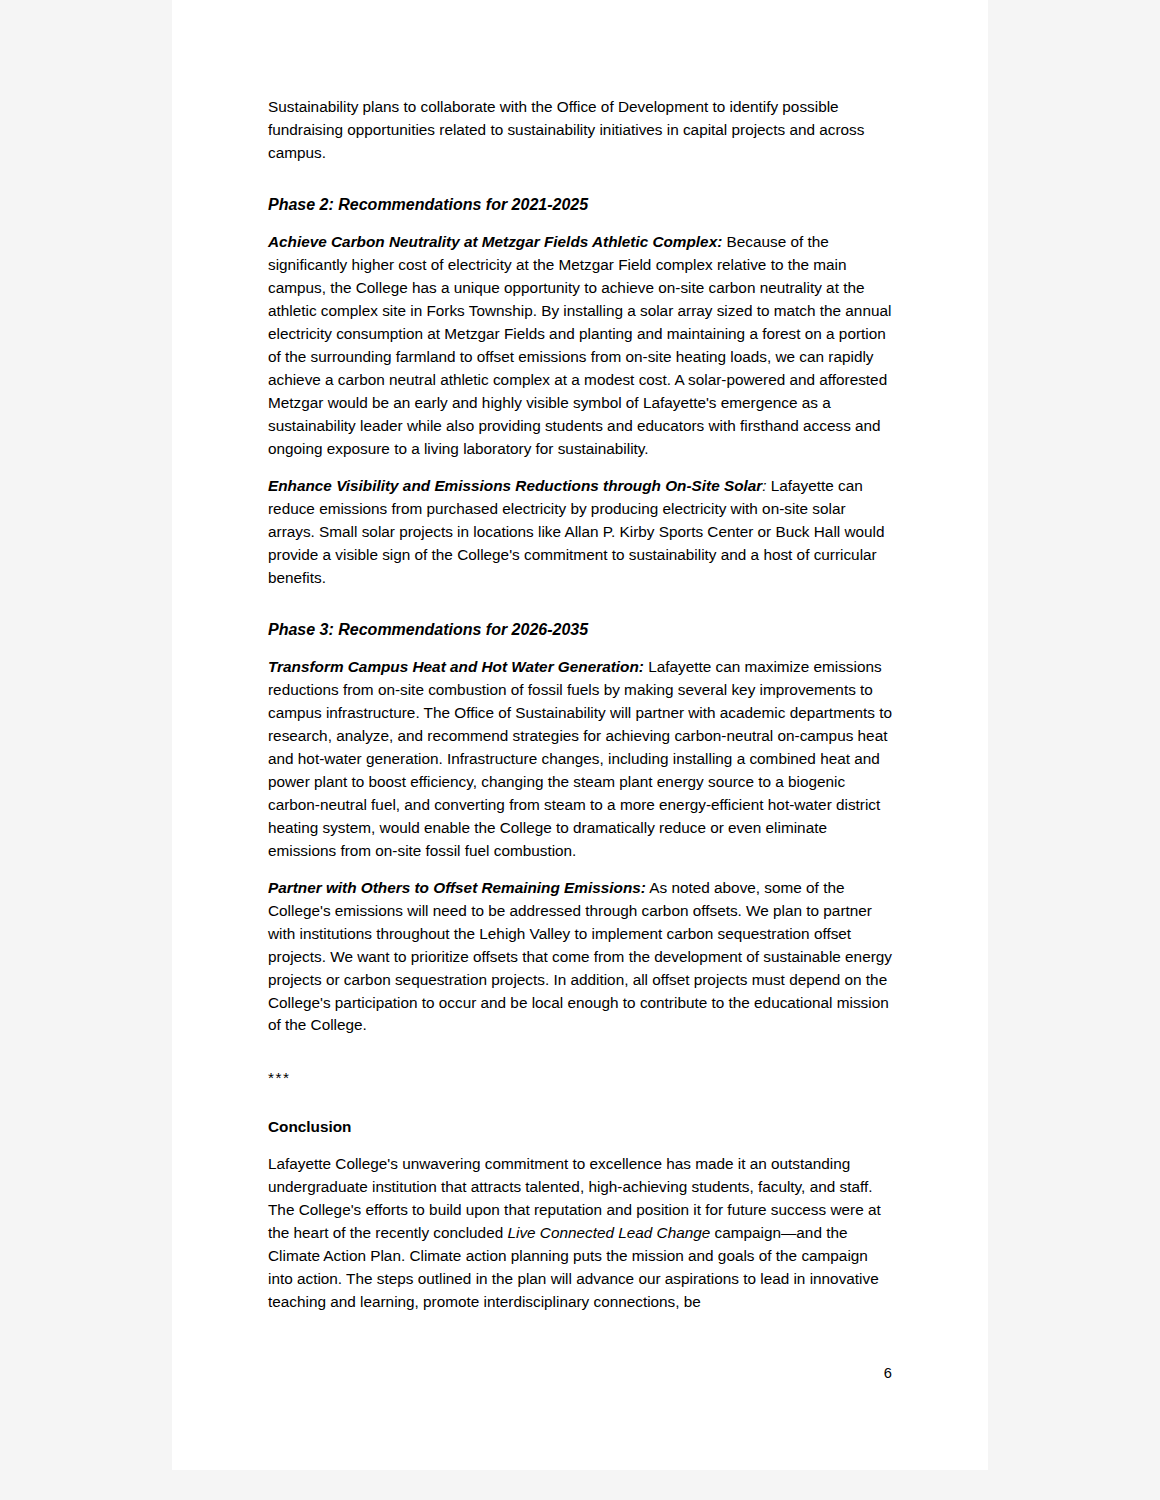Sustainability plans to collaborate with the Office of Development to identify possible fundraising opportunities related to sustainability initiatives in capital projects and across campus.
Phase 2: Recommendations for 2021-2025
Achieve Carbon Neutrality at Metzgar Fields Athletic Complex: Because of the significantly higher cost of electricity at the Metzgar Field complex relative to the main campus, the College has a unique opportunity to achieve on-site carbon neutrality at the athletic complex site in Forks Township. By installing a solar array sized to match the annual electricity consumption at Metzgar Fields and planting and maintaining a forest on a portion of the surrounding farmland to offset emissions from on-site heating loads, we can rapidly achieve a carbon neutral athletic complex at a modest cost. A solar-powered and afforested Metzgar would be an early and highly visible symbol of Lafayette's emergence as a sustainability leader while also providing students and educators with firsthand access and ongoing exposure to a living laboratory for sustainability.
Enhance Visibility and Emissions Reductions through On-Site Solar: Lafayette can reduce emissions from purchased electricity by producing electricity with on-site solar arrays. Small solar projects in locations like Allan P. Kirby Sports Center or Buck Hall would provide a visible sign of the College's commitment to sustainability and a host of curricular benefits.
Phase 3: Recommendations for 2026-2035
Transform Campus Heat and Hot Water Generation: Lafayette can maximize emissions reductions from on-site combustion of fossil fuels by making several key improvements to campus infrastructure. The Office of Sustainability will partner with academic departments to research, analyze, and recommend strategies for achieving carbon-neutral on-campus heat and hot-water generation. Infrastructure changes, including installing a combined heat and power plant to boost efficiency, changing the steam plant energy source to a biogenic carbon-neutral fuel, and converting from steam to a more energy-efficient hot-water district heating system, would enable the College to dramatically reduce or even eliminate emissions from on-site fossil fuel combustion.
Partner with Others to Offset Remaining Emissions: As noted above, some of the College's emissions will need to be addressed through carbon offsets. We plan to partner with institutions throughout the Lehigh Valley to implement carbon sequestration offset projects. We want to prioritize offsets that come from the development of sustainable energy projects or carbon sequestration projects. In addition, all offset projects must depend on the College's participation to occur and be local enough to contribute to the educational mission of the College.
***
Conclusion
Lafayette College's unwavering commitment to excellence has made it an outstanding undergraduate institution that attracts talented, high-achieving students, faculty, and staff. The College's efforts to build upon that reputation and position it for future success were at the heart of the recently concluded Live Connected Lead Change campaign—and the Climate Action Plan. Climate action planning puts the mission and goals of the campaign into action. The steps outlined in the plan will advance our aspirations to lead in innovative teaching and learning, promote interdisciplinary connections, be
6